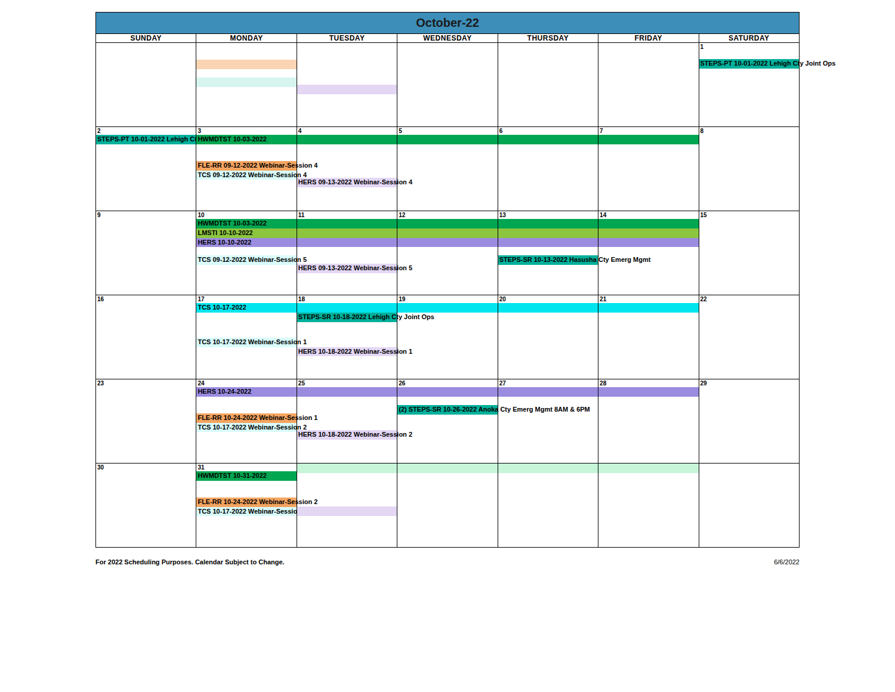October-22
| SUNDAY | MONDAY | TUESDAY | WEDNESDAY | THURSDAY | FRIDAY | SATURDAY |
| --- | --- | --- | --- | --- | --- | --- |
| | | | | | | 1 STEPS-PT 10-01-2022 Lehigh Cty Joint Ops |
| 2 STEPS-PT 10-01-2022 Lehigh Cty Joint Ops | 3 HWMDTST 10-03-2022 FLE-RR 09-12-2022 Webinar-Session 4 TCS 09-12-2022 Webinar-Session 4 | 4 HERS 09-13-2022 Webinar-Session 4 | 5 | 6 | 7 | 8 |
| 9 | 10 HWMDTST 10-03-2022 LMSTI 10-10-2022 HERS 10-10-2022 TCS 09-12-2022 Webinar-Session 5 | 11 HERS 09-13-2022 Webinar-Session 5 | 12 | 13 STEPS-SR 10-13-2022 Hasusha Cty Emerg Mgmt | 14 | 15 |
| 16 | 17 TCS 10-17-2022 TCS 10-17-2022 Webinar-Session 1 | 18 STEPS-SR 10-18-2022 Lehigh Cty Joint Ops HERS 10-18-2022 Webinar-Session 1 | 19 | 20 | 21 | 22 |
| 23 | 24 HERS 10-24-2022 FLE-RR 10-24-2022 Webinar-Session 1 TCS 10-17-2022 Webinar-Session 2 | 25 HERS 10-18-2022 Webinar-Session 2 | 26 (2) STEPS-SR 10-26-2022 Anoka Cty Emerg Mgmt 8AM & 6PM | 27 | 28 | 29 |
| 30 | 31 HWMDTST 10-31-2022 FLE-RR 10-24-2022 Webinar-Session 2 TCS 10-17-2022 Webinar-Session 3 | | | | | |
For 2022 Scheduling Purposes. Calendar Subject to Change. 6/6/2022